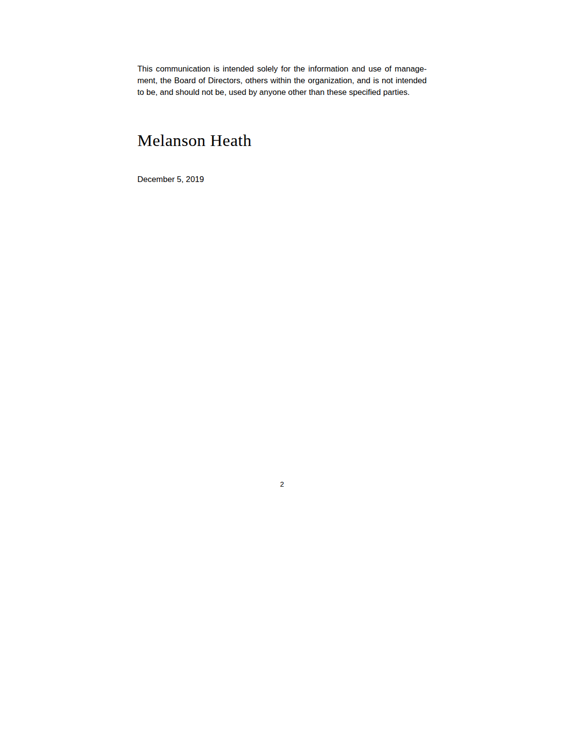This communication is intended solely for the information and use of management, the Board of Directors, others within the organization, and is not intended to be, and should not be, used by anyone other than these specified parties.
Melanson Heath
December 5, 2019
2